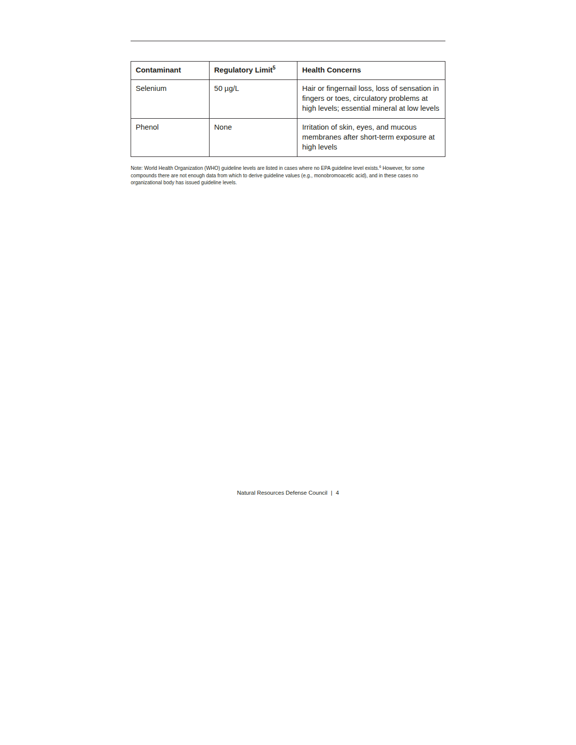| Contaminant | Regulatory Limit 5 | Health Concerns |
| --- | --- | --- |
| Selenium | 50 µg/L | Hair or fingernail loss, loss of sensation in fingers or toes, circulatory problems at high levels; essential mineral at low levels |
| Phenol | None | Irritation of skin, eyes, and mucous membranes after short-term exposure at high levels |
Note: World Health Organization (WHO) guideline levels are listed in cases where no EPA guideline level exists.6 However, for some compounds there are not enough data from which to derive guideline values (e.g., monobromoacetic acid), and in these cases no organizational body has issued guideline levels.
Natural Resources Defense Council|4